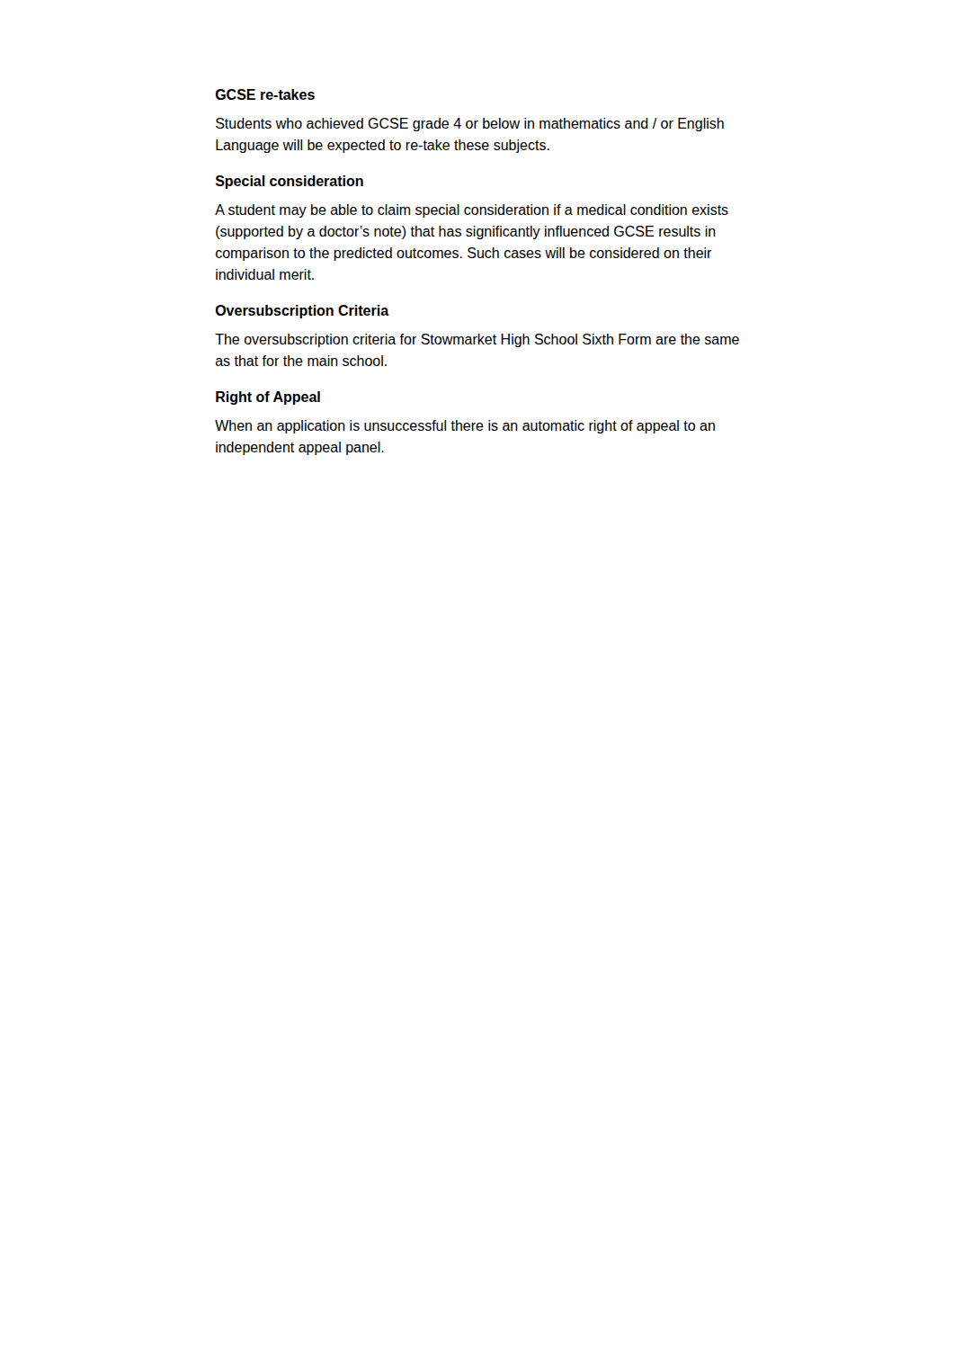GCSE re-takes
Students who achieved GCSE grade 4 or below in mathematics and / or English Language will be expected to re-take these subjects.
Special consideration
A student may be able to claim special consideration if a medical condition exists (supported by a doctor’s note) that has significantly influenced GCSE results in comparison to the predicted outcomes. Such cases will be considered on their individual merit.
Oversubscription Criteria
The oversubscription criteria for Stowmarket High School Sixth Form are the same as that for the main school.
Right of Appeal
When an application is unsuccessful there is an automatic right of appeal to an independent appeal panel.